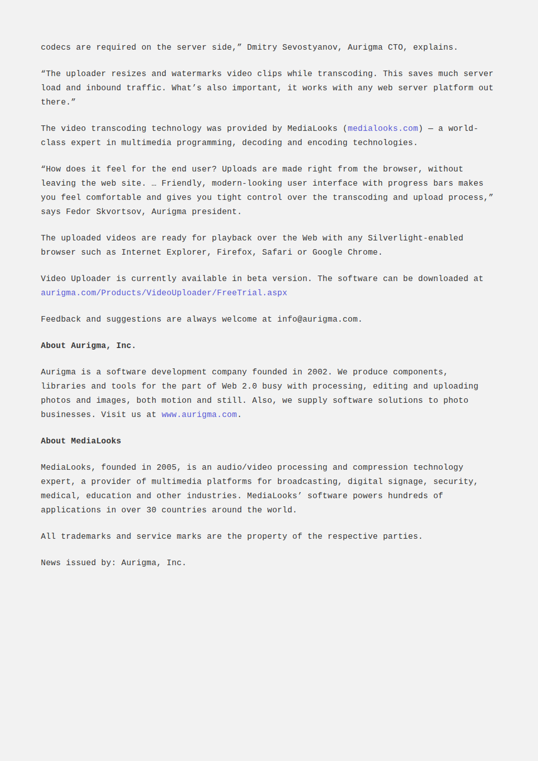codecs are required on the server side,” Dmitry Sevostyanov, Aurigma CTO, explains.
“The uploader resizes and watermarks video clips while transcoding. This saves much server load and inbound traffic. What’s also important, it works with any web server platform out there.”
The video transcoding technology was provided by MediaLooks (medialooks.com) — a world-class expert in multimedia programming, decoding and encoding technologies.
“How does it feel for the end user? Uploads are made right from the browser, without leaving the web site. … Friendly, modern-looking user interface with progress bars makes you feel comfortable and gives you tight control over the transcoding and upload process,” says Fedor Skvortsov, Aurigma president.
The uploaded videos are ready for playback over the Web with any Silverlight-enabled browser such as Internet Explorer, Firefox, Safari or Google Chrome.
Video Uploader is currently available in beta version. The software can be downloaded at aurigma.com/Products/VideoUploader/FreeTrial.aspx
Feedback and suggestions are always welcome at info@aurigma.com.
About Aurigma, Inc.
Aurigma is a software development company founded in 2002. We produce components, libraries and tools for the part of Web 2.0 busy with processing, editing and uploading photos and images, both motion and still. Also, we supply software solutions to photo businesses. Visit us at www.aurigma.com.
About MediaLooks
MediaLooks, founded in 2005, is an audio/video processing and compression technology expert, a provider of multimedia platforms for broadcasting, digital signage, security, medical, education and other industries. MediaLooks’ software powers hundreds of applications in over 30 countries around the world.
All trademarks and service marks are the property of the respective parties.
News issued by: Aurigma, Inc.